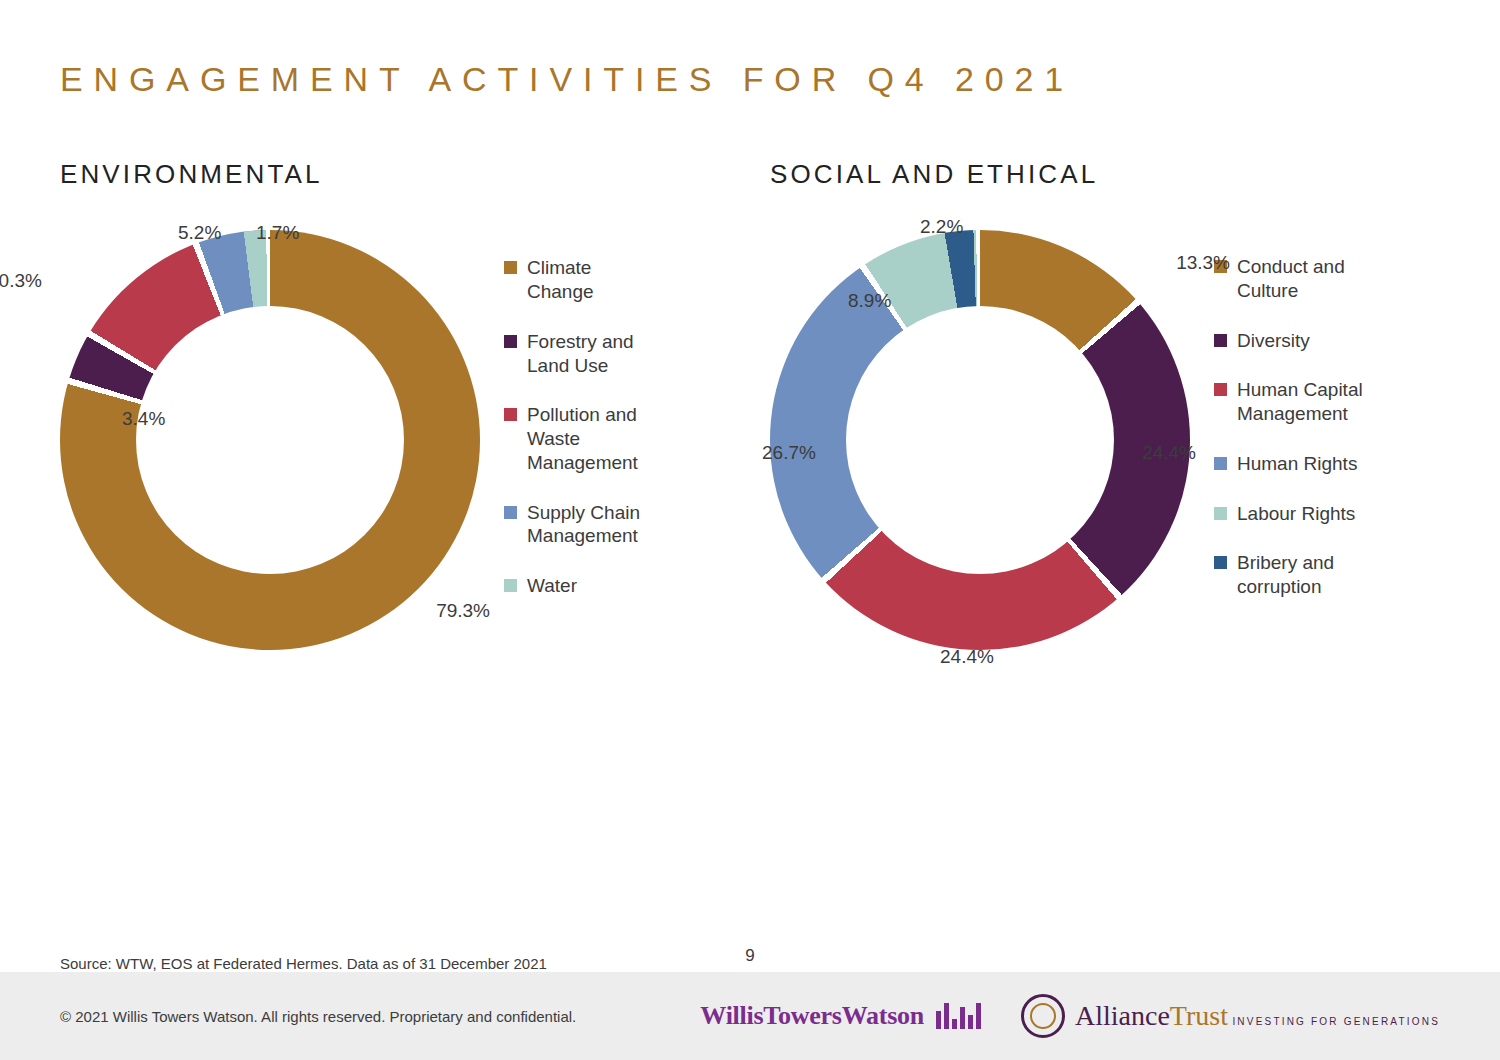Engagement Activities for Q4 2021
Environmental
5.2% 1.7% 10.3% 3.4% 79.3%
Climate
Change
Forestry and
Land Use
Pollution and
Waste
Management
Supply Chain
Management
Water
Social and Ethical
2.2% 13.3% 8.9% 26.7% 24.4% 24.4%
Conduct and
Culture
Diversity
Human Capital
Management
Human Rights
Labour Rights
Bribery and
corruption
Source: WTW, EOS at Federated Hermes. Data as of 31 December 2021
9 © 2021 Willis Towers Watson. All rights reserved. Proprietary and confidential.
WillisTowersWatson
AllianceTrust INVESTING FOR GENERATIONS